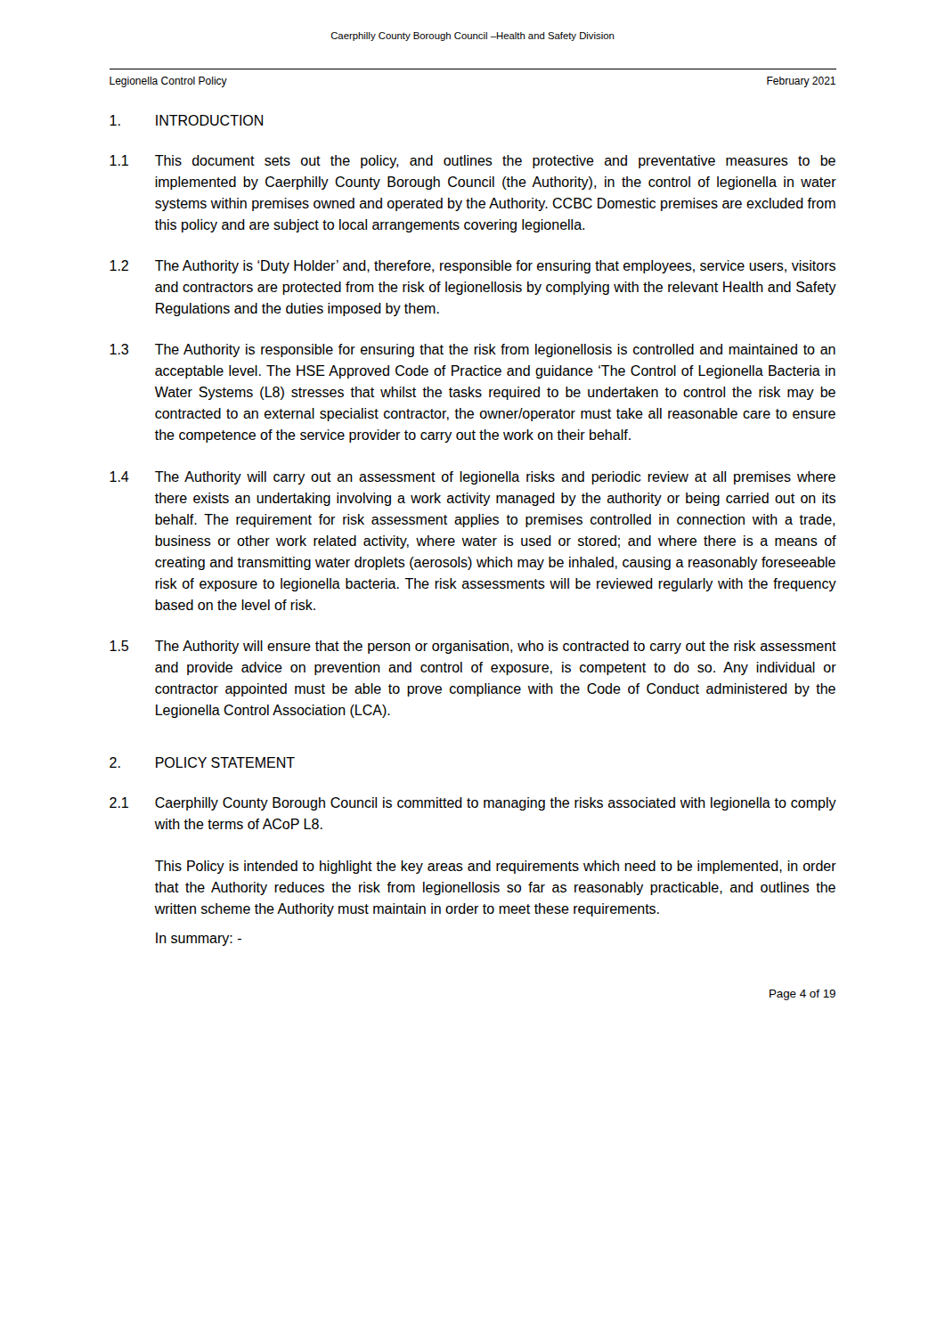Caerphilly County Borough Council –Health and Safety Division
Legionella Control Policy February 2021
1. INTRODUCTION
1.1 This document sets out the policy, and outlines the protective and preventative measures to be implemented by Caerphilly County Borough Council (the Authority), in the control of legionella in water systems within premises owned and operated by the Authority. CCBC Domestic premises are excluded from this policy and are subject to local arrangements covering legionella.
1.2 The Authority is ‘Duty Holder’ and, therefore, responsible for ensuring that employees, service users, visitors and contractors are protected from the risk of legionellosis by complying with the relevant Health and Safety Regulations and the duties imposed by them.
1.3 The Authority is responsible for ensuring that the risk from legionellosis is controlled and maintained to an acceptable level. The HSE Approved Code of Practice and guidance ‘The Control of Legionella Bacteria in Water Systems (L8) stresses that whilst the tasks required to be undertaken to control the risk may be contracted to an external specialist contractor, the owner/operator must take all reasonable care to ensure the competence of the service provider to carry out the work on their behalf.
1.4 The Authority will carry out an assessment of legionella risks and periodic review at all premises where there exists an undertaking involving a work activity managed by the authority or being carried out on its behalf. The requirement for risk assessment applies to premises controlled in connection with a trade, business or other work related activity, where water is used or stored; and where there is a means of creating and transmitting water droplets (aerosols) which may be inhaled, causing a reasonably foreseeable risk of exposure to legionella bacteria. The risk assessments will be reviewed regularly with the frequency based on the level of risk.
1.5 The Authority will ensure that the person or organisation, who is contracted to carry out the risk assessment and provide advice on prevention and control of exposure, is competent to do so. Any individual or contractor appointed must be able to prove compliance with the Code of Conduct administered by the Legionella Control Association (LCA).
2. POLICY STATEMENT
2.1 Caerphilly County Borough Council is committed to managing the risks associated with legionella to comply with the terms of ACoP L8.
This Policy is intended to highlight the key areas and requirements which need to be implemented, in order that the Authority reduces the risk from legionellosis so far as reasonably practicable, and outlines the written scheme the Authority must maintain in order to meet these requirements.
In summary: -
Page 4 of 19